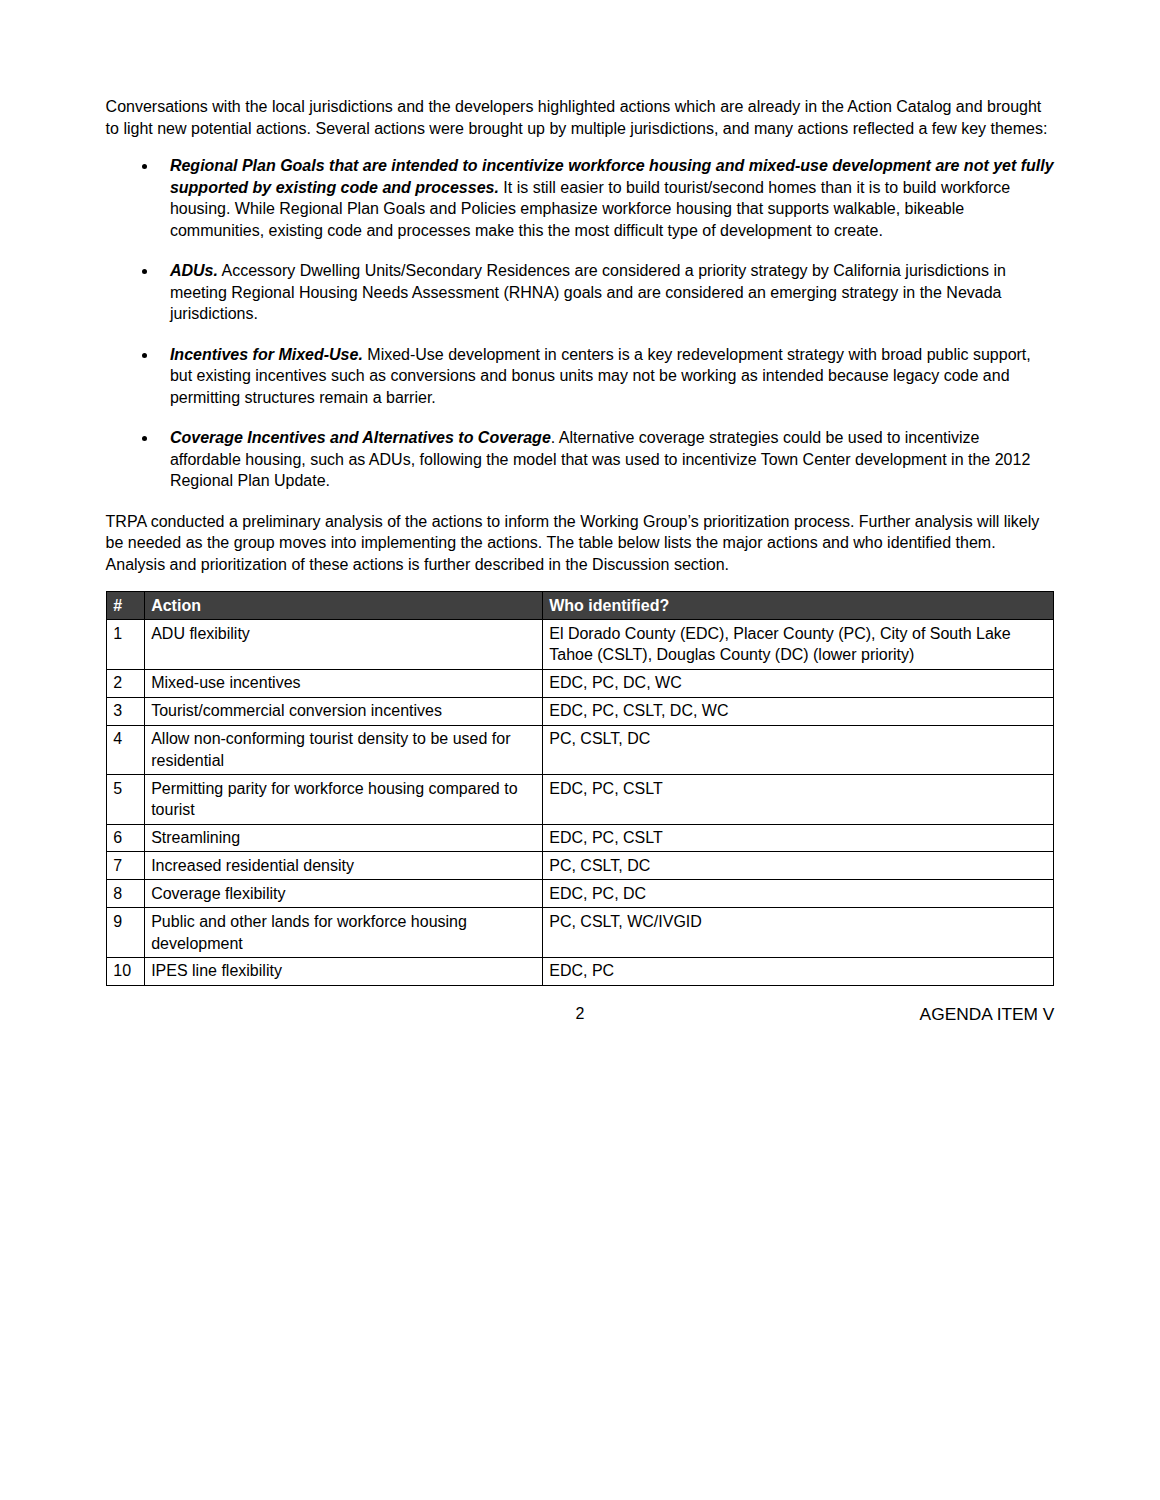Conversations with the local jurisdictions and the developers highlighted actions which are already in the Action Catalog and brought to light new potential actions. Several actions were brought up by multiple jurisdictions, and many actions reflected a few key themes:
Regional Plan Goals that are intended to incentivize workforce housing and mixed-use development are not yet fully supported by existing code and processes. It is still easier to build tourist/second homes than it is to build workforce housing. While Regional Plan Goals and Policies emphasize workforce housing that supports walkable, bikeable communities, existing code and processes make this the most difficult type of development to create.
ADUs. Accessory Dwelling Units/Secondary Residences are considered a priority strategy by California jurisdictions in meeting Regional Housing Needs Assessment (RHNA) goals and are considered an emerging strategy in the Nevada jurisdictions.
Incentives for Mixed-Use. Mixed-Use development in centers is a key redevelopment strategy with broad public support, but existing incentives such as conversions and bonus units may not be working as intended because legacy code and permitting structures remain a barrier.
Coverage Incentives and Alternatives to Coverage. Alternative coverage strategies could be used to incentivize affordable housing, such as ADUs, following the model that was used to incentivize Town Center development in the 2012 Regional Plan Update.
TRPA conducted a preliminary analysis of the actions to inform the Working Group’s prioritization process. Further analysis will likely be needed as the group moves into implementing the actions. The table below lists the major actions and who identified them. Analysis and prioritization of these actions is further described in the Discussion section.
| # | Action | Who identified? |
| --- | --- | --- |
| 1 | ADU flexibility | El Dorado County (EDC), Placer County (PC), City of South Lake Tahoe (CSLT), Douglas County (DC) (lower priority) |
| 2 | Mixed-use incentives | EDC, PC, DC, WC |
| 3 | Tourist/commercial conversion incentives | EDC, PC, CSLT, DC, WC |
| 4 | Allow non-conforming tourist density to be used for residential | PC, CSLT, DC |
| 5 | Permitting parity for workforce housing compared to tourist | EDC, PC, CSLT |
| 6 | Streamlining | EDC, PC, CSLT |
| 7 | Increased residential density | PC, CSLT, DC |
| 8 | Coverage flexibility | EDC, PC, DC |
| 9 | Public and other lands for workforce housing development | PC, CSLT, WC/IVGID |
| 10 | IPES line flexibility | EDC, PC |
AGENDA ITEM V
2